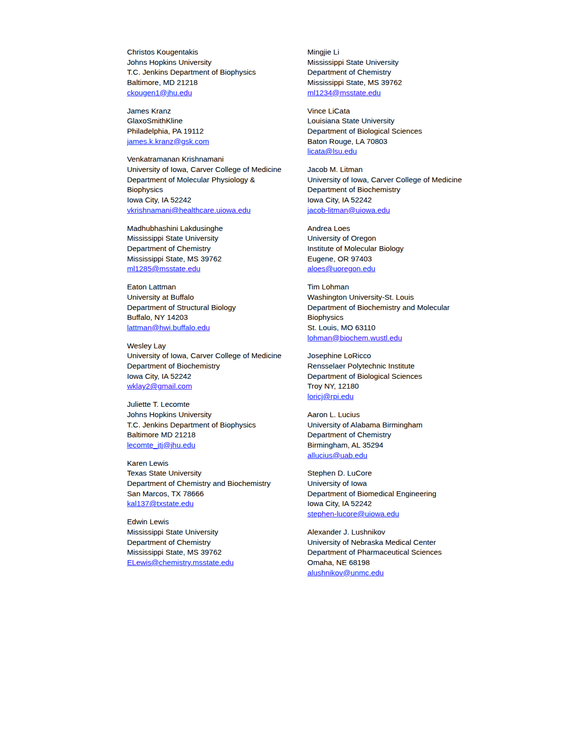Christos Kougentakis
Johns Hopkins University
T.C. Jenkins Department of Biophysics
Baltimore, MD 21218
ckougen1@jhu.edu
James Kranz
GlaxoSmithKline
Philadelphia, PA 19112
james.k.kranz@gsk.com
Venkatramanan Krishnamani
University of Iowa, Carver College of Medicine
Department of Molecular Physiology &
Biophysics
Iowa City, IA 52242
vkrishnamani@healthcare.uiowa.edu
Madhubhashini Lakdusinghe
Mississippi State University
Department of Chemistry
Mississippi State, MS 39762
ml1285@msstate.edu
Eaton Lattman
University at Buffalo
Department of Structural Biology
Buffalo, NY 14203
lattman@hwi.buffalo.edu
Wesley Lay
University of Iowa, Carver College of Medicine
Department of Biochemistry
Iowa City, IA 52242
wklay2@gmail.com
Juliette T. Lecomte
Johns Hopkins University
T.C. Jenkins Department of Biophysics
Baltimore MD 21218
lecomte_jtj@jhu.edu
Karen Lewis
Texas State University
Department of Chemistry and Biochemistry
San Marcos, TX 78666
kal137@txstate.edu
Edwin Lewis
Mississippi State University
Department of Chemistry
Mississippi State, MS 39762
ELewis@chemistry.msstate.edu
Mingjie Li
Mississippi State University
Department of Chemistry
Mississippi State, MS 39762
ml1234@msstate.edu
Vince LiCata
Louisiana State University
Department of Biological Sciences
Baton Rouge, LA 70803
licata@lsu.edu
Jacob M. Litman
University of Iowa, Carver College of Medicine
Department of Biochemistry
Iowa City, IA 52242
jacob-litman@uiowa.edu
Andrea Loes
University of Oregon
Institute of Molecular Biology
Eugene, OR 97403
aloes@uoregon.edu
Tim Lohman
Washington University-St. Louis
Department of Biochemistry and Molecular
Biophysics
St. Louis, MO 63110
lohman@biochem.wustl.edu
Josephine LoRicco
Rensselaer Polytechnic Institute
Department of Biological Sciences
Troy NY, 12180
loricj@rpi.edu
Aaron L. Lucius
University of Alabama Birmingham
Department of Chemistry
Birmingham, AL 35294
allucius@uab.edu
Stephen D. LuCore
University of Iowa
Department of Biomedical Engineering
Iowa City, IA 52242
stephen-lucore@uiowa.edu
Alexander J. Lushnikov
University of Nebraska Medical Center
Department of Pharmaceutical Sciences
Omaha, NE 68198
alushnikov@unmc.edu